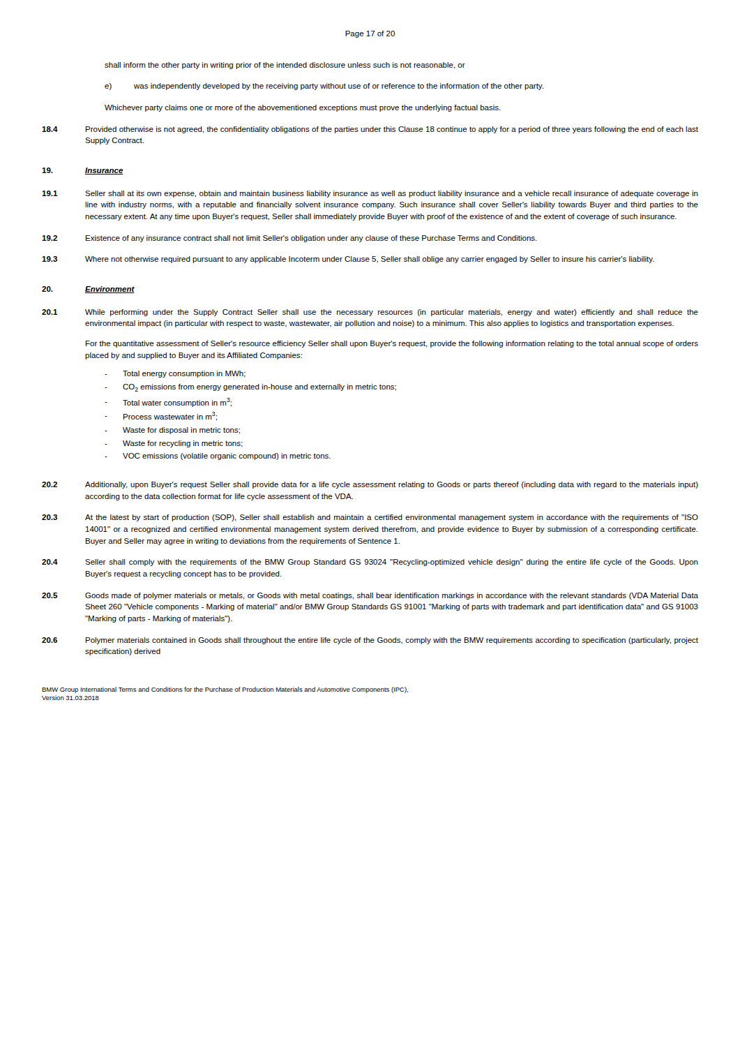Page 17 of 20
shall inform the other party in writing prior of the intended disclosure unless such is not reasonable, or
e)
was independently developed by the receiving party without use of or reference to the information of the other party.
Whichever party claims one or more of the abovementioned exceptions must prove the underlying factual basis.
18.4
Provided otherwise is not agreed, the confidentiality obligations of the parties under this Clause 18 continue to apply for a period of three years following the end of each last Supply Contract.
19.
Insurance
19.1
Seller shall at its own expense, obtain and maintain business liability insurance as well as product liability insurance and a vehicle recall insurance of adequate coverage in line with industry norms, with a reputable and financially solvent insurance company. Such insurance shall cover Seller's liability towards Buyer and third parties to the necessary extent. At any time upon Buyer's request, Seller shall immediately provide Buyer with proof of the existence of and the extent of coverage of such insurance.
19.2
Existence of any insurance contract shall not limit Seller's obligation under any clause of these Purchase Terms and Conditions.
19.3
Where not otherwise required pursuant to any applicable Incoterm under Clause 5, Seller shall oblige any carrier engaged by Seller to insure his carrier's liability.
20.
Environment
20.1
While performing under the Supply Contract Seller shall use the necessary resources (in particular materials, energy and water) efficiently and shall reduce the environmental impact (in particular with respect to waste, wastewater, air pollution and noise) to a minimum. This also applies to logistics and transportation expenses.
For the quantitative assessment of Seller's resource efficiency Seller shall upon Buyer's request, provide the following information relating to the total annual scope of orders placed by and supplied to Buyer and its Affiliated Companies:
Total energy consumption in MWh;
CO2 emissions from energy generated in-house and externally in metric tons;
Total water consumption in m3;
Process wastewater in m3;
Waste for disposal in metric tons;
Waste for recycling in metric tons;
VOC emissions (volatile organic compound) in metric tons.
20.2
Additionally, upon Buyer's request Seller shall provide data for a life cycle assessment relating to Goods or parts thereof (including data with regard to the materials input) according to the data collection format for life cycle assessment of the VDA.
20.3
At the latest by start of production (SOP), Seller shall establish and maintain a certified environmental management system in accordance with the requirements of "ISO 14001" or a recognized and certified environmental management system derived therefrom, and provide evidence to Buyer by submission of a corresponding certificate. Buyer and Seller may agree in writing to deviations from the requirements of Sentence 1.
20.4
Seller shall comply with the requirements of the BMW Group Standard GS 93024 "Recycling-optimized vehicle design" during the entire life cycle of the Goods. Upon Buyer's request a recycling concept has to be provided.
20.5
Goods made of polymer materials or metals, or Goods with metal coatings, shall bear identification markings in accordance with the relevant standards (VDA Material Data Sheet 260 "Vehicle components - Marking of material" and/or BMW Group Standards GS 91001 "Marking of parts with trademark and part identification data" and GS 91003 "Marking of parts - Marking of materials").
20.6
Polymer materials contained in Goods shall throughout the entire life cycle of the Goods, comply with the BMW requirements according to specification (particularly, project specification) derived
BMW Group International Terms and Conditions for the Purchase of Production Materials and Automotive Components (IPC),
Version 31.03.2018